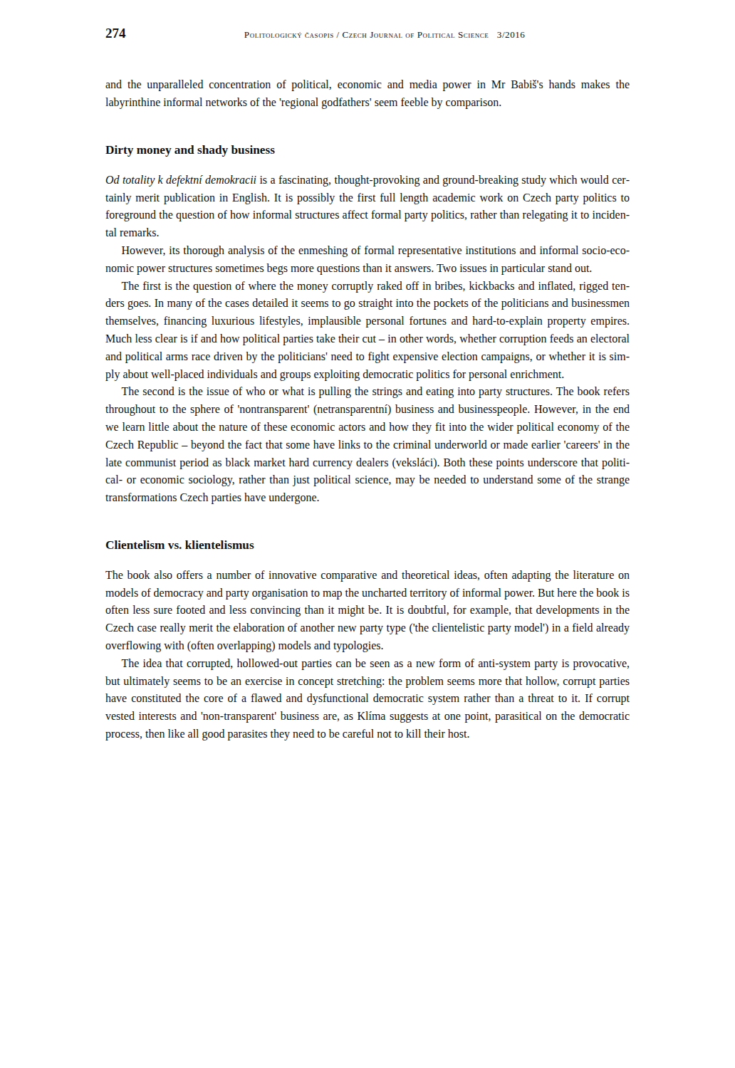274 Politologický časopis / Czech Journal of Political Science 3/2016
and the unparalleled concentration of political, economic and media power in Mr Babiš's hands makes the labyrinthine informal networks of the 'regional godfathers' seem feeble by comparison.
Dirty money and shady business
Od totality k defektní demokracii is a fascinating, thought-provoking and ground-breaking study which would certainly merit publication in English. It is possibly the first full length academic work on Czech party politics to foreground the question of how informal structures affect formal party politics, rather than relegating it to incidental remarks.
However, its thorough analysis of the enmeshing of formal representative institutions and informal socio-economic power structures sometimes begs more questions than it answers. Two issues in particular stand out.
The first is the question of where the money corruptly raked off in bribes, kickbacks and inflated, rigged tenders goes. In many of the cases detailed it seems to go straight into the pockets of the politicians and businessmen themselves, financing luxurious lifestyles, implausible personal fortunes and hard-to-explain property empires. Much less clear is if and how political parties take their cut – in other words, whether corruption feeds an electoral and political arms race driven by the politicians' need to fight expensive election campaigns, or whether it is simply about well-placed individuals and groups exploiting democratic politics for personal enrichment.
The second is the issue of who or what is pulling the strings and eating into party structures. The book refers throughout to the sphere of 'nontransparent' (netransparentní) business and businesspeople. However, in the end we learn little about the nature of these economic actors and how they fit into the wider political economy of the Czech Republic – beyond the fact that some have links to the criminal underworld or made earlier 'careers' in the late communist period as black market hard currency dealers (veksláci). Both these points underscore that political- or economic sociology, rather than just political science, may be needed to understand some of the strange transformations Czech parties have undergone.
Clientelism vs. klientelismus
The book also offers a number of innovative comparative and theoretical ideas, often adapting the literature on models of democracy and party organisation to map the uncharted territory of informal power. But here the book is often less sure footed and less convincing than it might be. It is doubtful, for example, that developments in the Czech case really merit the elaboration of another new party type ('the clientelistic party model') in a field already overflowing with (often overlapping) models and typologies.
The idea that corrupted, hollowed-out parties can be seen as a new form of anti-system party is provocative, but ultimately seems to be an exercise in concept stretching: the problem seems more that hollow, corrupt parties have constituted the core of a flawed and dysfunctional democratic system rather than a threat to it. If corrupt vested interests and 'non-transparent' business are, as Klíma suggests at one point, parasitical on the democratic process, then like all good parasites they need to be careful not to kill their host.